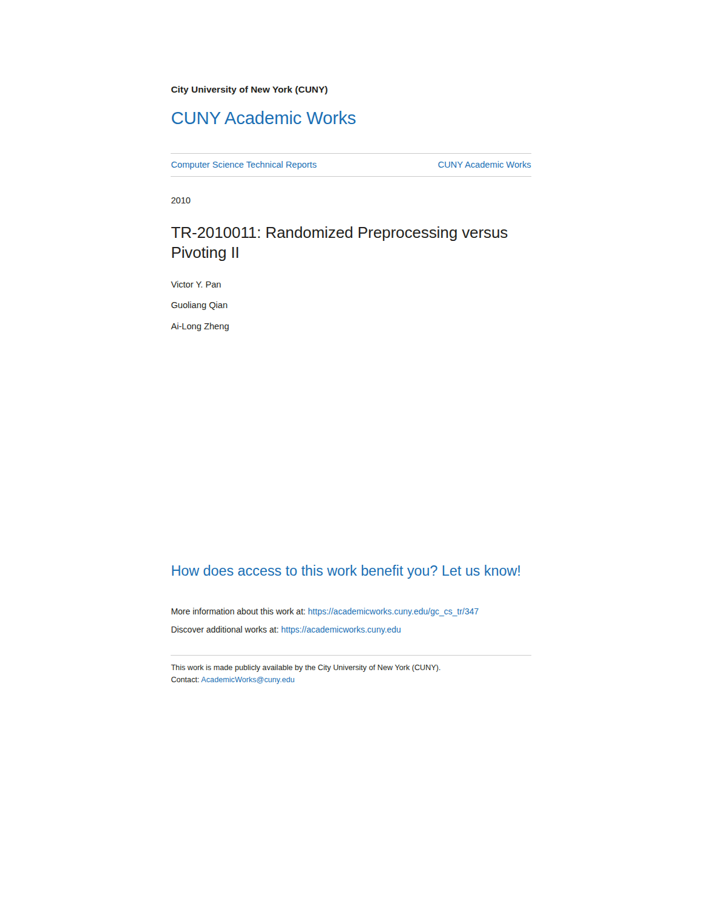City University of New York (CUNY)
CUNY Academic Works
Computer Science Technical Reports CUNY Academic Works
2010
TR-2010011: Randomized Preprocessing versus Pivoting II
Victor Y. Pan
Guoliang Qian
Ai-Long Zheng
How does access to this work benefit you? Let us know!
More information about this work at: https://academicworks.cuny.edu/gc_cs_tr/347
Discover additional works at: https://academicworks.cuny.edu
This work is made publicly available by the City University of New York (CUNY).
Contact: AcademicWorks@cuny.edu